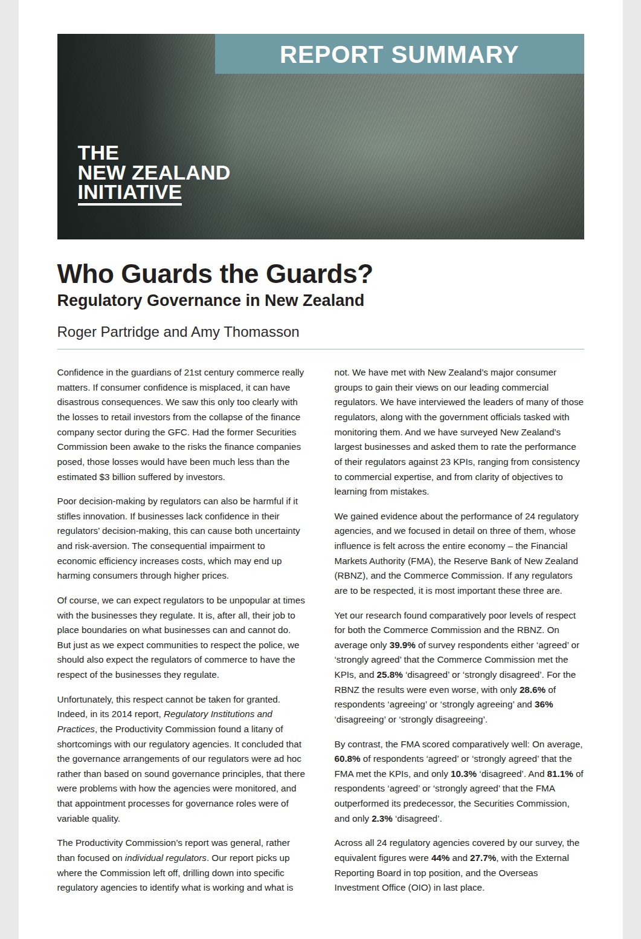Report Summary
The New Zealand Initiative
Who Guards the Guards?
Regulatory Governance in New Zealand
Roger Partridge and Amy Thomasson
Confidence in the guardians of 21st century commerce really matters. If consumer confidence is misplaced, it can have disastrous consequences. We saw this only too clearly with the losses to retail investors from the collapse of the finance company sector during the GFC. Had the former Securities Commission been awake to the risks the finance companies posed, those losses would have been much less than the estimated $3 billion suffered by investors.
Poor decision-making by regulators can also be harmful if it stifles innovation. If businesses lack confidence in their regulators’ decision-making, this can cause both uncertainty and risk-aversion. The consequential impairment to economic efficiency increases costs, which may end up harming consumers through higher prices.
Of course, we can expect regulators to be unpopular at times with the businesses they regulate. It is, after all, their job to place boundaries on what businesses can and cannot do. But just as we expect communities to respect the police, we should also expect the regulators of commerce to have the respect of the businesses they regulate.
Unfortunately, this respect cannot be taken for granted. Indeed, in its 2014 report, Regulatory Institutions and Practices, the Productivity Commission found a litany of shortcomings with our regulatory agencies. It concluded that the governance arrangements of our regulators were ad hoc rather than based on sound governance principles, that there were problems with how the agencies were monitored, and that appointment processes for governance roles were of variable quality.
The Productivity Commission’s report was general, rather than focused on individual regulators. Our report picks up where the Commission left off, drilling down into specific regulatory agencies to identify what is working and what is not. We have met with New Zealand’s major consumer groups to gain their views on our leading commercial regulators. We have interviewed the leaders of many of those regulators, along with the government officials tasked with monitoring them. And we have surveyed New Zealand’s largest businesses and asked them to rate the performance of their regulators against 23 KPIs, ranging from consistency to commercial expertise, and from clarity of objectives to learning from mistakes.
We gained evidence about the performance of 24 regulatory agencies, and we focused in detail on three of them, whose influence is felt across the entire economy – the Financial Markets Authority (FMA), the Reserve Bank of New Zealand (RBNZ), and the Commerce Commission. If any regulators are to be respected, it is most important these three are.
Yet our research found comparatively poor levels of respect for both the Commerce Commission and the RBNZ. On average only 39.9% of survey respondents either ‘agreed’ or ‘strongly agreed’ that the Commerce Commission met the KPIs, and 25.8% ‘disagreed’ or ‘strongly disagreed’. For the RBNZ the results were even worse, with only 28.6% of respondents ‘agreeing’ or ‘strongly agreeing’ and 36% ‘disagreeing’ or ‘strongly disagreeing’.
By contrast, the FMA scored comparatively well: On average, 60.8% of respondents ‘agreed’ or ‘strongly agreed’ that the FMA met the KPIs, and only 10.3% ‘disagreed’. And 81.1% of respondents ‘agreed’ or ‘strongly agreed’ that the FMA outperformed its predecessor, the Securities Commission, and only 2.3% ‘disagreed’.
Across all 24 regulatory agencies covered by our survey, the equivalent figures were 44% and 27.7%, with the External Reporting Board in top position, and the Overseas Investment Office (OIO) in last place.